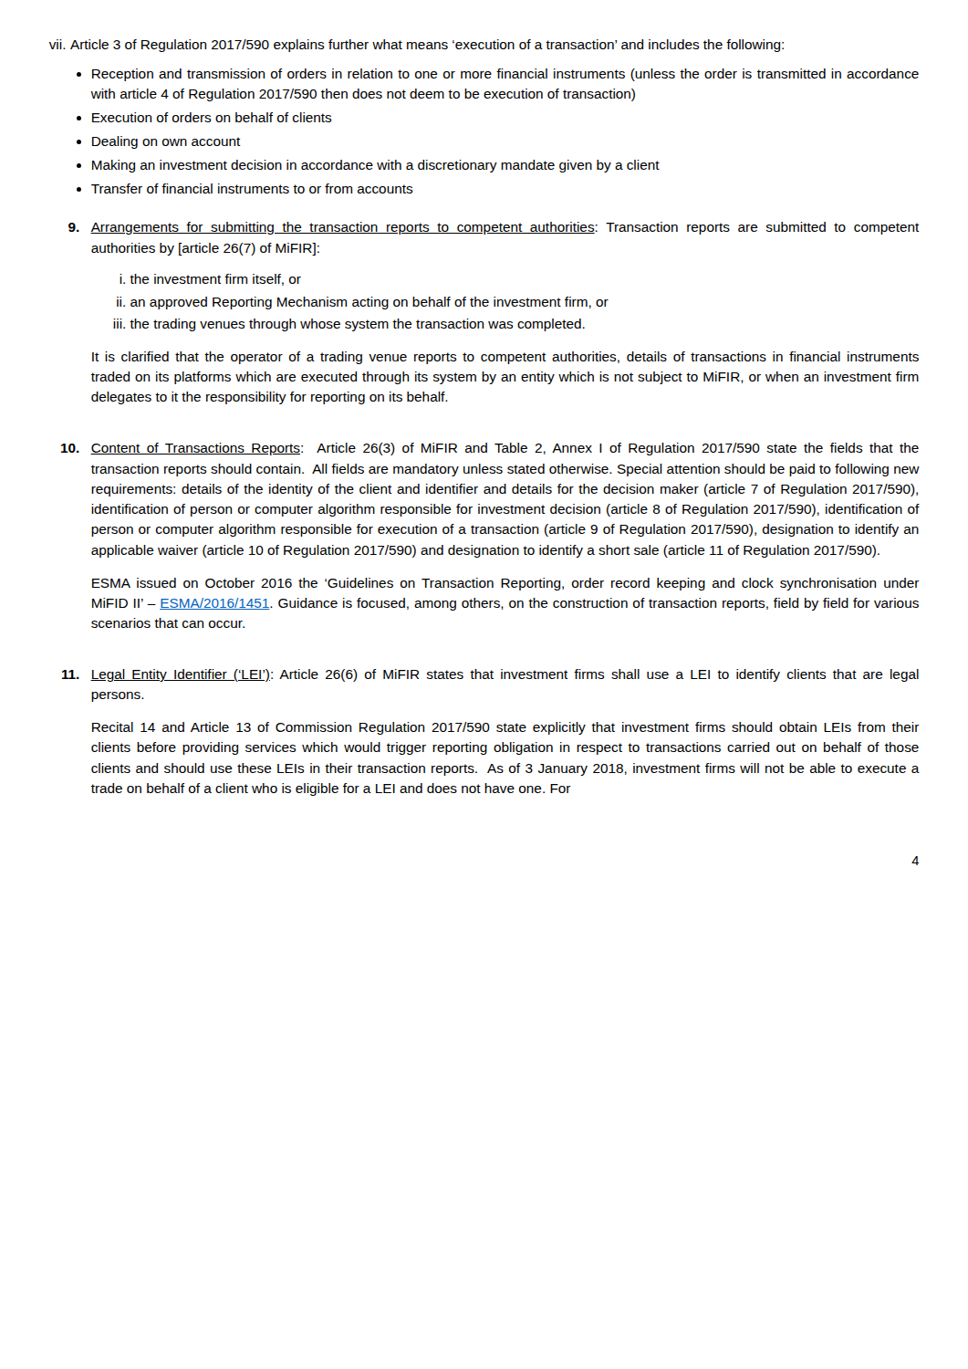vii.
Article 3 of Regulation 2017/590 explains further what means ‘execution of a transaction’ and includes the following:
Reception and transmission of orders in relation to one or more financial instruments (unless the order is transmitted in accordance with article 4 of Regulation 2017/590 then does not deem to be execution of transaction)
Execution of orders on behalf of clients
Dealing on own account
Making an investment decision in accordance with a discretionary mandate given by a client
Transfer of financial instruments to or from accounts
9.
Arrangements for submitting the transaction reports to competent authorities: Transaction reports are submitted to competent authorities by [article 26(7) of MiFIR]:
the investment firm itself, or
an approved Reporting Mechanism acting on behalf of the investment firm, or
the trading venues through whose system the transaction was completed.
It is clarified that the operator of a trading venue reports to competent authorities, details of transactions in financial instruments traded on its platforms which are executed through its system by an entity which is not subject to MiFIR, or when an investment firm delegates to it the responsibility for reporting on its behalf.
10.
Content of Transactions Reports: Article 26(3) of MiFIR and Table 2, Annex I of Regulation 2017/590 state the fields that the transaction reports should contain. All fields are mandatory unless stated otherwise. Special attention should be paid to following new requirements: details of the identity of the client and identifier and details for the decision maker (article 7 of Regulation 2017/590), identification of person or computer algorithm responsible for investment decision (article 8 of Regulation 2017/590), identification of person or computer algorithm responsible for execution of a transaction (article 9 of Regulation 2017/590), designation to identify an applicable waiver (article 10 of Regulation 2017/590) and designation to identify a short sale (article 11 of Regulation 2017/590).
ESMA issued on October 2016 the ‘Guidelines on Transaction Reporting, order record keeping and clock synchronisation under MiFID II’ – ESMA/2016/1451. Guidance is focused, among others, on the construction of transaction reports, field by field for various scenarios that can occur.
11.
Legal Entity Identifier (‘LEI’): Article 26(6) of MiFIR states that investment firms shall use a LEI to identify clients that are legal persons.
Recital 14 and Article 13 of Commission Regulation 2017/590 state explicitly that investment firms should obtain LEIs from their clients before providing services which would trigger reporting obligation in respect to transactions carried out on behalf of those clients and should use these LEIs in their transaction reports. As of 3 January 2018, investment firms will not be able to execute a trade on behalf of a client who is eligible for a LEI and does not have one. For
4